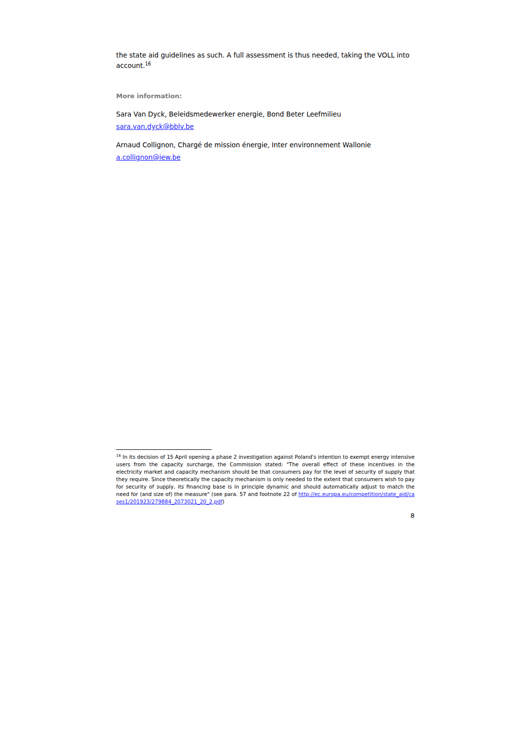the state aid guidelines as such. A full assessment is thus needed, taking the VOLL into account.16
More information:
Sara Van Dyck, Beleidsmedewerker energie, Bond Beter Leefmilieu
sara.van.dyck@bblv.be
Arnaud Collignon, Chargé de mission énergie, Inter environnement Wallonie
a.collignon@iew.be
16 In its decision of 15 April opening a phase 2 investigation against Poland's intention to exempt energy intensive users from the capacity surcharge, the Commission stated: "The overall effect of these incentives in the electricity market and capacity mechanism should be that consumers pay for the level of security of supply that they require. Since theoretically the capacity mechanism is only needed to the extent that consumers wish to pay for security of supply, its financing base is in principle dynamic and should automatically adjust to match the need for (and size of) the measure" (see para. 57 and footnote 22 of http://ec.europa.eu/competition/state_aid/cases1/201923/279884_2073021_20_2.pdf)
8